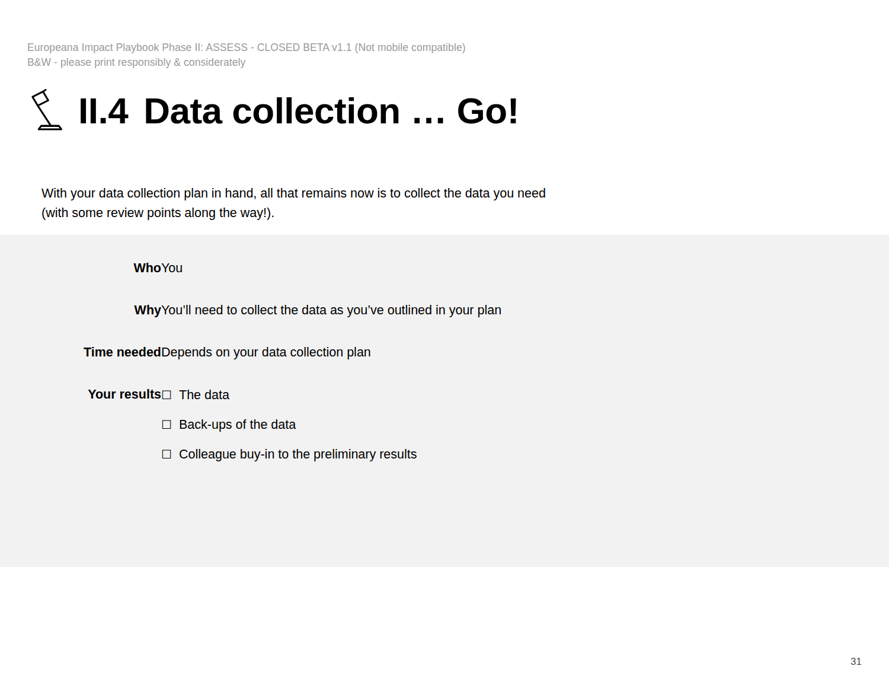Europeana Impact Playbook Phase II: ASSESS - CLOSED BETA v1.1 (Not mobile compatible)
B&W - please print responsibly & considerately
II.4 Data collection … Go!
With your data collection plan in hand, all that remains now is to collect the data you need (with some review points along the way!).
| Who | You |
| Why | You’ll need to collect the data as you’ve outlined in your plan |
| Time needed | Depends on your data collection plan |
| Your results | The data Back-ups of the data Colleague buy-in to the preliminary results |
31